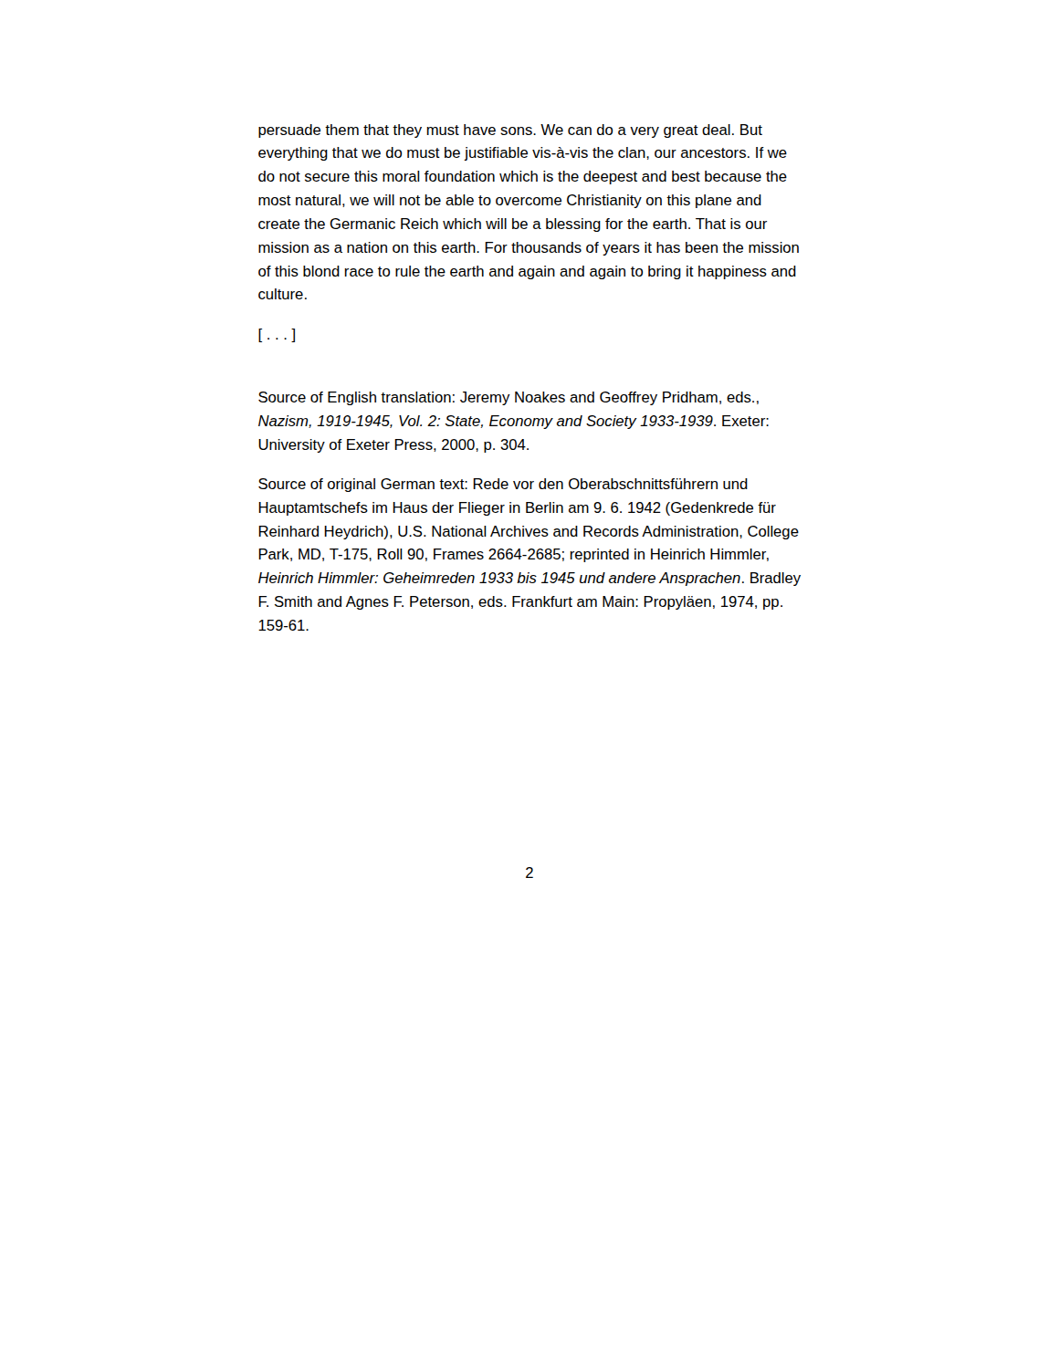persuade them that they must have sons. We can do a very great deal. But everything that we do must be justifiable vis-à-vis the clan, our ancestors. If we do not secure this moral foundation which is the deepest and best because the most natural, we will not be able to overcome Christianity on this plane and create the Germanic Reich which will be a blessing for the earth. That is our mission as a nation on this earth. For thousands of years it has been the mission of this blond race to rule the earth and again and again to bring it happiness and culture.
[ . . . ]
Source of English translation: Jeremy Noakes and Geoffrey Pridham, eds., Nazism, 1919-1945, Vol. 2: State, Economy and Society 1933-1939. Exeter: University of Exeter Press, 2000, p. 304.
Source of original German text: Rede vor den Oberabschnittsführern und Hauptamtschefs im Haus der Flieger in Berlin am 9. 6. 1942 (Gedenkrede für Reinhard Heydrich), U.S. National Archives and Records Administration, College Park, MD, T-175, Roll 90, Frames 2664-2685; reprinted in Heinrich Himmler, Heinrich Himmler: Geheimreden 1933 bis 1945 und andere Ansprachen. Bradley F. Smith and Agnes F. Peterson, eds. Frankfurt am Main: Propyläen, 1974, pp. 159-61.
2